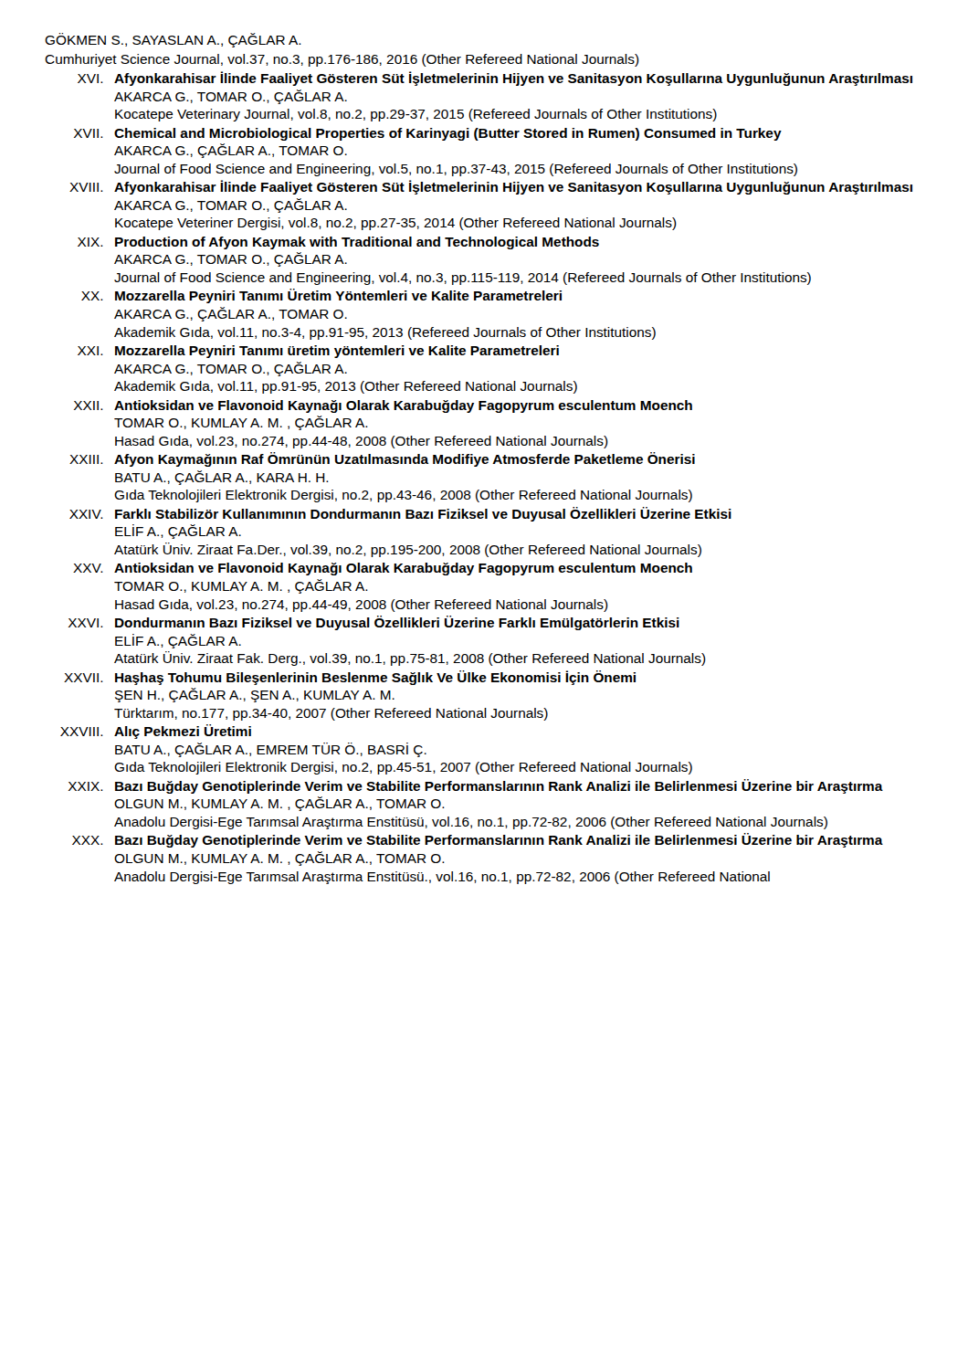GÖKMEN S., SAYASLAN A., ÇAĞLAR A.
Cumhuriyet Science Journal, vol.37, no.3, pp.176-186, 2016 (Other Refereed National Journals)
XVI.
Afyonkarahisar İlinde Faaliyet Gösteren Süt İşletmelerinin Hijyen ve Sanitasyon Koşullarına Uygunluğunun Araştırılması
AKARCA G., TOMAR O., ÇAĞLAR A.
Kocatepe Veterinary Journal, vol.8, no.2, pp.29-37, 2015 (Refereed Journals of Other Institutions)
XVII.
Chemical and Microbiological Properties of Karinyagi (Butter Stored in Rumen) Consumed in Turkey
AKARCA G., ÇAĞLAR A., TOMAR O.
Journal of Food Science and Engineering, vol.5, no.1, pp.37-43, 2015 (Refereed Journals of Other Institutions)
XVIII.
Afyonkarahisar İlinde Faaliyet Gösteren Süt İşletmelerinin Hijyen ve Sanitasyon Koşullarına Uygunluğunun Araştırılması
AKARCA G., TOMAR O., ÇAĞLAR A.
Kocatepe Veteriner Dergisi, vol.8, no.2, pp.27-35, 2014 (Other Refereed National Journals)
XIX.
Production of Afyon Kaymak with Traditional and Technological Methods
AKARCA G., TOMAR O., ÇAĞLAR A.
Journal of Food Science and Engineering, vol.4, no.3, pp.115-119, 2014 (Refereed Journals of Other Institutions)
XX.
Mozzarella Peyniri Tanımı Üretim Yöntemleri ve Kalite Parametreleri
AKARCA G., ÇAĞLAR A., TOMAR O.
Akademik Gıda, vol.11, no.3-4, pp.91-95, 2013 (Refereed Journals of Other Institutions)
XXI.
Mozzarella Peyniri Tanımı üretim yöntemleri ve Kalite Parametreleri
AKARCA G., TOMAR O., ÇAĞLAR A.
Akademik Gıda, vol.11, pp.91-95, 2013 (Other Refereed National Journals)
XXII.
Antioksidan ve Flavonoid Kaynağı Olarak Karabuğday Fagopyrum esculentum Moench
TOMAR O., KUMLAY A. M. , ÇAĞLAR A.
Hasad Gıda, vol.23, no.274, pp.44-48, 2008 (Other Refereed National Journals)
XXIII.
Afyon Kaymağının Raf Ömrünün Uzatılmasında Modifiye Atmosferde Paketleme Önerisi
BATU A., ÇAĞLAR A., KARA H. H.
Gıda Teknolojileri Elektronik Dergisi, no.2, pp.43-46, 2008 (Other Refereed National Journals)
XXIV.
Farklı Stabilizör Kullanımının Dondurmanın Bazı Fiziksel ve Duyusal Özellikleri Üzerine Etkisi
ELİF A., ÇAĞLAR A.
Atatürk Üniv. Ziraat Fa.Der., vol.39, no.2, pp.195-200, 2008 (Other Refereed National Journals)
XXV.
Antioksidan ve Flavonoid Kaynağı Olarak Karabuğday Fagopyrum esculentum Moench
TOMAR O., KUMLAY A. M. , ÇAĞLAR A.
Hasad Gıda, vol.23, no.274, pp.44-49, 2008 (Other Refereed National Journals)
XXVI.
Dondurmanın Bazı Fiziksel ve Duyusal Özellikleri Üzerine Farklı Emülgatörlerin Etkisi
ELİF A., ÇAĞLAR A.
Atatürk Üniv. Ziraat Fak. Derg., vol.39, no.1, pp.75-81, 2008 (Other Refereed National Journals)
XXVII.
Haşhaş Tohumu Bileşenlerinin Beslenme Sağlık Ve Ülke Ekonomisi İçin Önemi
ŞEN H., ÇAĞLAR A., ŞEN A., KUMLAY A. M.
Türktarım, no.177, pp.34-40, 2007 (Other Refereed National Journals)
XXVIII.
Alıç Pekmezi Üretimi
BATU A., ÇAĞLAR A., EMREM TÜR Ö., BASRİ Ç.
Gıda Teknolojileri Elektronik Dergisi, no.2, pp.45-51, 2007 (Other Refereed National Journals)
XXIX.
Bazı Buğday Genotiplerinde Verim ve Stabilite Performanslarının Rank Analizi ile Belirlenmesi Üzerine bir Araştırma
OLGUN M., KUMLAY A. M. , ÇAĞLAR A., TOMAR O.
Anadolu Dergisi-Ege Tarımsal Araştırma Enstitüsü, vol.16, no.1, pp.72-82, 2006 (Other Refereed National Journals)
XXX.
Bazı Buğday Genotiplerinde Verim ve Stabilite Performanslarının Rank Analizi ile Belirlenmesi Üzerine bir Araştırma
OLGUN M., KUMLAY A. M. , ÇAĞLAR A., TOMAR O.
Anadolu Dergisi-Ege Tarımsal Araştırma Enstitüsü., vol.16, no.1, pp.72-82, 2006 (Other Refereed National